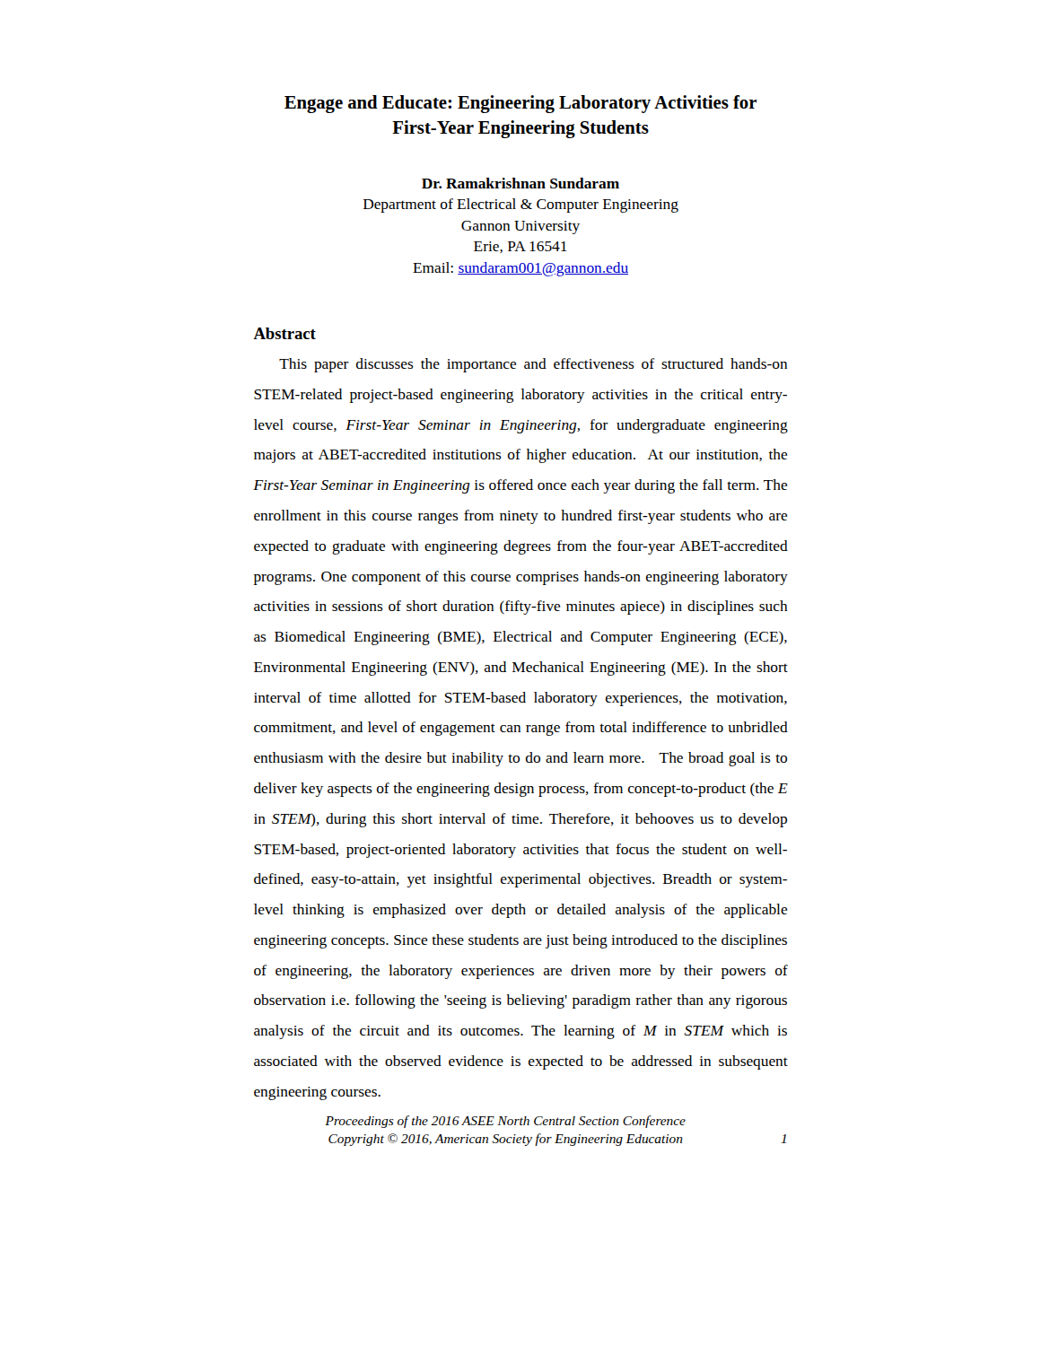Engage and Educate: Engineering Laboratory Activities for First-Year Engineering Students
Dr. Ramakrishnan Sundaram
Department of Electrical & Computer Engineering
Gannon University
Erie, PA 16541
Email: sundaram001@gannon.edu
Abstract
This paper discusses the importance and effectiveness of structured hands-on STEM-related project-based engineering laboratory activities in the critical entry-level course, First-Year Seminar in Engineering, for undergraduate engineering majors at ABET-accredited institutions of higher education. At our institution, the First-Year Seminar in Engineering is offered once each year during the fall term. The enrollment in this course ranges from ninety to hundred first-year students who are expected to graduate with engineering degrees from the four-year ABET-accredited programs. One component of this course comprises hands-on engineering laboratory activities in sessions of short duration (fifty-five minutes apiece) in disciplines such as Biomedical Engineering (BME), Electrical and Computer Engineering (ECE), Environmental Engineering (ENV), and Mechanical Engineering (ME). In the short interval of time allotted for STEM-based laboratory experiences, the motivation, commitment, and level of engagement can range from total indifference to unbridled enthusiasm with the desire but inability to do and learn more. The broad goal is to deliver key aspects of the engineering design process, from concept-to-product (the E in STEM), during this short interval of time. Therefore, it behooves us to develop STEM-based, project-oriented laboratory activities that focus the student on well-defined, easy-to-attain, yet insightful experimental objectives. Breadth or system-level thinking is emphasized over depth or detailed analysis of the applicable engineering concepts. Since these students are just being introduced to the disciplines of engineering, the laboratory experiences are driven more by their powers of observation i.e. following the 'seeing is believing' paradigm rather than any rigorous analysis of the circuit and its outcomes. The learning of M in STEM which is associated with the observed evidence is expected to be addressed in subsequent engineering courses.
Proceedings of the 2016 ASEE North Central Section Conference
Copyright © 2016, American Society for Engineering Education
1